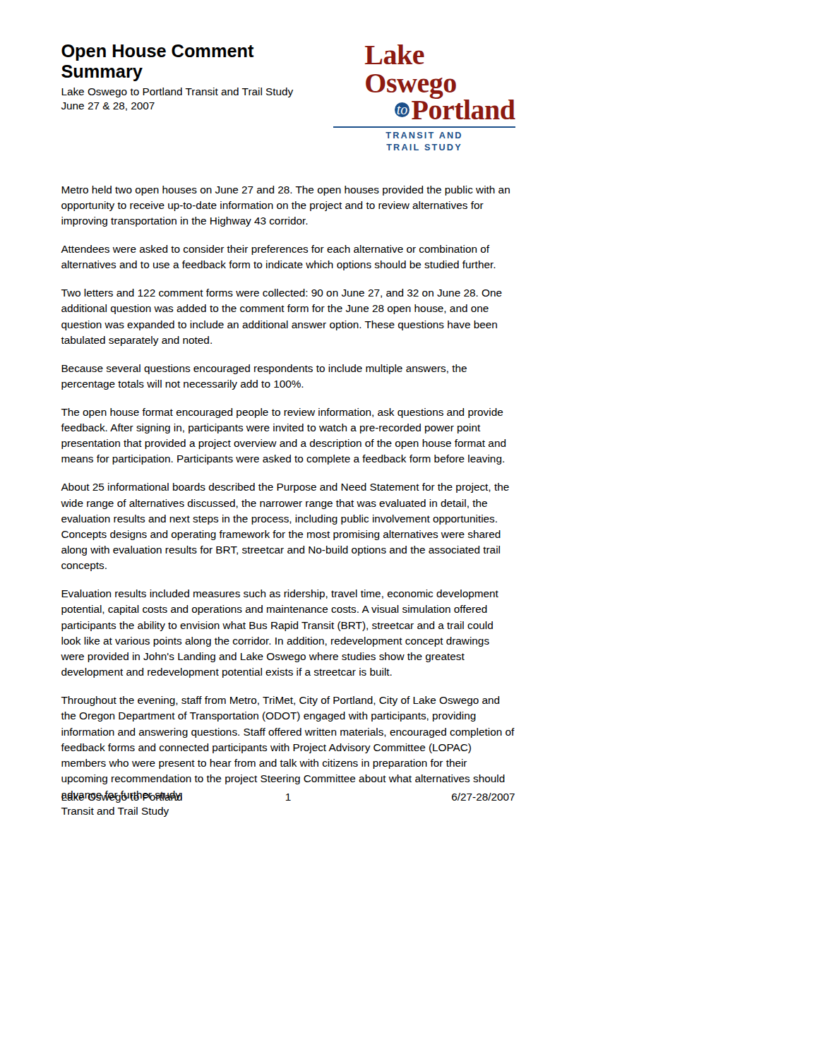Lake Oswego to Portland
TRANSIT AND TRAIL STUDY
Open House Comment Summary
Lake Oswego to Portland Transit and Trail Study
June 27 & 28, 2007
Metro held two open houses on June 27 and 28. The open houses provided the public with an opportunity to receive up-to-date information on the project and to review alternatives for improving transportation in the Highway 43 corridor.
Attendees were asked to consider their preferences for each alternative or combination of alternatives and to use a feedback form to indicate which options should be studied further.
Two letters and 122 comment forms were collected: 90 on June 27, and 32 on June 28. One additional question was added to the comment form for the June 28 open house, and one question was expanded to include an additional answer option. These questions have been tabulated separately and noted.
Because several questions encouraged respondents to include multiple answers, the percentage totals will not necessarily add to 100%.
The open house format encouraged people to review information, ask questions and provide feedback. After signing in, participants were invited to watch a pre-recorded power point presentation that provided a project overview and a description of the open house format and means for participation. Participants were asked to complete a feedback form before leaving.
About 25 informational boards described the Purpose and Need Statement for the project, the wide range of alternatives discussed, the narrower range that was evaluated in detail, the evaluation results and next steps in the process, including public involvement opportunities. Concepts designs and operating framework for the most promising alternatives were shared along with evaluation results for BRT, streetcar and No-build options and the associated trail concepts.
Evaluation results included measures such as ridership, travel time, economic development potential, capital costs and operations and maintenance costs. A visual simulation offered participants the ability to envision what Bus Rapid Transit (BRT), streetcar and a trail could look like at various points along the corridor. In addition, redevelopment concept drawings were provided in John's Landing and Lake Oswego where studies show the greatest development and redevelopment potential exists if a streetcar is built.
Throughout the evening, staff from Metro, TriMet, City of Portland, City of Lake Oswego and the Oregon Department of Transportation (ODOT) engaged with participants, providing information and answering questions. Staff offered written materials, encouraged completion of feedback forms and connected participants with Project Advisory Committee (LOPAC) members who were present to hear from and talk with citizens in preparation for their upcoming recommendation to the project Steering Committee about what alternatives should advance for further study.
| Lake Oswego to Portland Transit and Trail Study | 1 | 6/27-28/2007 |